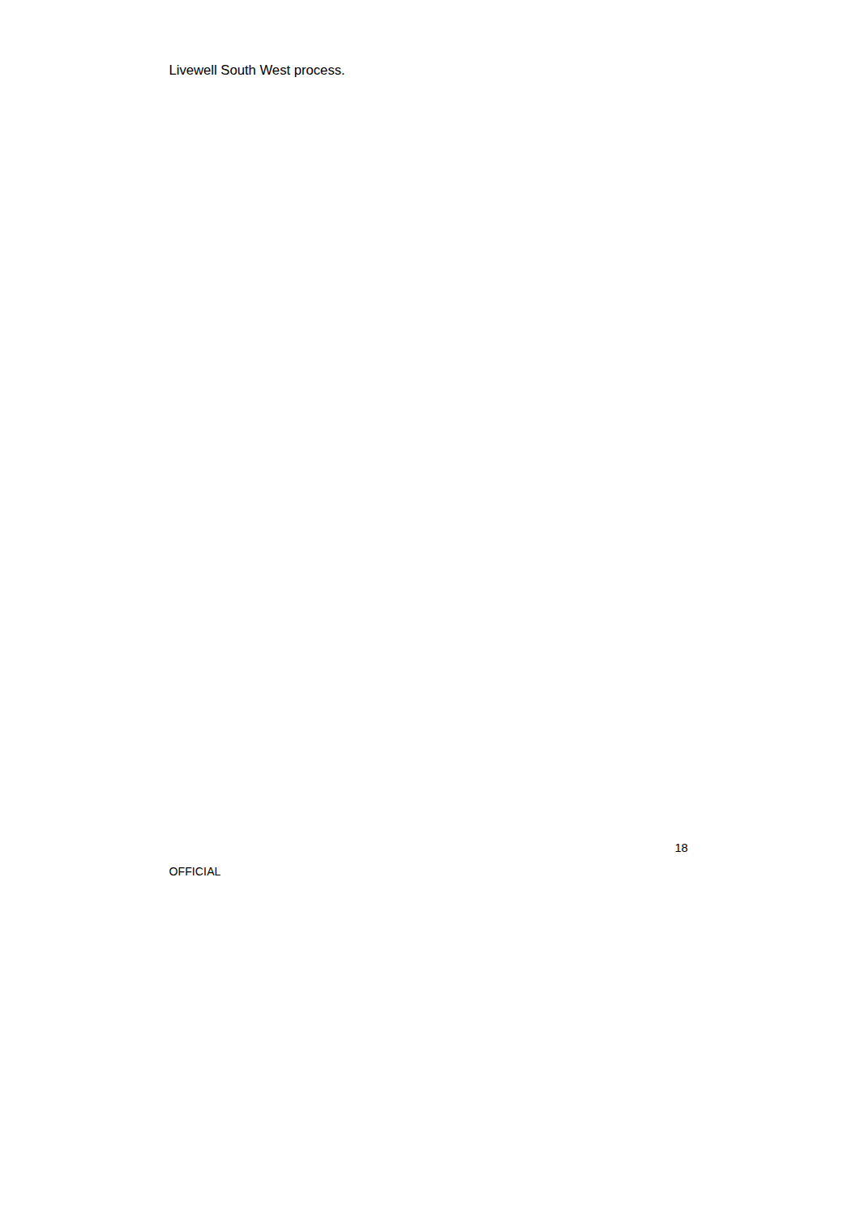Livewell South West process.
18
OFFICIAL